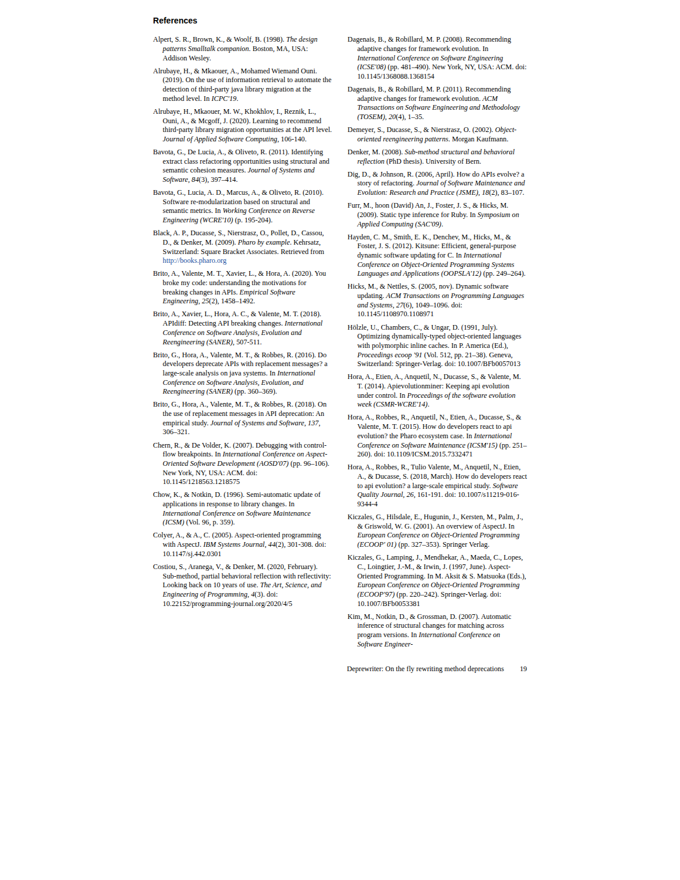References
Alpert, S. R., Brown, K., & Woolf, B. (1998). The design patterns Smalltalk companion. Boston, MA, USA: Addison Wesley.
Alrubaye, H., & Mkaouer, A., Mohamed Wiemand Ouni. (2019). On the use of information retrieval to automate the detection of third-party java library migration at the method level. In ICPC'19.
Alrubaye, H., Mkaouer, M. W., Khokhlov, I., Reznik, L., Ouni, A., & Mcgoff, J. (2020). Learning to recommend third-party library migration opportunities at the API level. Journal of Applied Software Computing, 106-140.
Bavota, G., De Lucia, A., & Oliveto, R. (2011). Identifying extract class refactoring opportunities using structural and semantic cohesion measures. Journal of Systems and Software, 84(3), 397–414.
Bavota, G., Lucia, A. D., Marcus, A., & Oliveto, R. (2010). Software re-modularization based on structural and semantic metrics. In Working Conference on Reverse Engineering (WCRE'10) (p. 195-204).
Black, A. P., Ducasse, S., Nierstrasz, O., Pollet, D., Cassou, D., & Denker, M. (2009). Pharo by example. Kehrsatz, Switzerland: Square Bracket Associates. Retrieved from http://books.pharo.org
Brito, A., Valente, M. T., Xavier, L., & Hora, A. (2020). You broke my code: understanding the motivations for breaking changes in APIs. Empirical Software Engineering, 25(2), 1458–1492.
Brito, A., Xavier, L., Hora, A. C., & Valente, M. T. (2018). APIdiff: Detecting API breaking changes. International Conference on Software Analysis, Evolution and Reengineering (SANER), 507-511.
Brito, G., Hora, A., Valente, M. T., & Robbes, R. (2016). Do developers deprecate APIs with replacement messages? a large-scale analysis on java systems. In International Conference on Software Analysis, Evolution, and Reengineering (SANER) (pp. 360–369).
Brito, G., Hora, A., Valente, M. T., & Robbes, R. (2018). On the use of replacement messages in API deprecation: An empirical study. Journal of Systems and Software, 137, 306–321.
Chern, R., & De Volder, K. (2007). Debugging with control-flow breakpoints. In International Conference on Aspect-Oriented Software Development (AOSD'07) (pp. 96–106). New York, NY, USA: ACM. doi: 10.1145/1218563.1218575
Chow, K., & Notkin, D. (1996). Semi-automatic update of applications in response to library changes. In International Conference on Software Maintenance (ICSM) (Vol. 96, p. 359).
Colyer, A., & A., C. (2005). Aspect-oriented programming with AspectJ. IBM Systems Journal, 44(2), 301-308. doi: 10.1147/sj.442.0301
Costiou, S., Aranega, V., & Denker, M. (2020, February). Sub-method, partial behavioral reflection with reflectivity: Looking back on 10 years of use. The Art, Science, and Engineering of Programming, 4(3). doi: 10.22152/programming-journal.org/2020/4/5
Dagenais, B., & Robillard, M. P. (2008). Recommending adaptive changes for framework evolution. In International Conference on Software Engineering (ICSE'08) (pp. 481–490). New York, NY, USA: ACM. doi: 10.1145/1368088.1368154
Dagenais, B., & Robillard, M. P. (2011). Recommending adaptive changes for framework evolution. ACM Transactions on Software Engineering and Methodology (TOSEM), 20(4), 1–35.
Demeyer, S., Ducasse, S., & Nierstrasz, O. (2002). Object-oriented reengineering patterns. Morgan Kaufmann.
Denker, M. (2008). Sub-method structural and behavioral reflection (PhD thesis). University of Bern.
Dig, D., & Johnson, R. (2006, April). How do APIs evolve? a story of refactoring. Journal of Software Maintenance and Evolution: Research and Practice (JSME), 18(2), 83–107.
Furr, M., hoon (David) An, J., Foster, J. S., & Hicks, M. (2009). Static type inference for Ruby. In Symposium on Applied Computing (SAC'09).
Hayden, C. M., Smith, E. K., Denchev, M., Hicks, M., & Foster, J. S. (2012). Kitsune: Efficient, general-purpose dynamic software updating for C. In International Conference on Object-Oriented Programming Systems Languages and Applications (OOPSLA'12) (pp. 249–264).
Hicks, M., & Nettles, S. (2005, nov). Dynamic software updating. ACM Transactions on Programming Languages and Systems, 27(6), 1049–1096. doi: 10.1145/1108970.1108971
Hölzle, U., Chambers, C., & Ungar, D. (1991, July). Optimizing dynamically-typed object-oriented languages with polymorphic inline caches. In P. America (Ed.), Proceedings ecoop '91 (Vol. 512, pp. 21–38). Geneva, Switzerland: Springer-Verlag. doi: 10.1007/BFb0057013
Hora, A., Etien, A., Anquetil, N., Ducasse, S., & Valente, M. T. (2014). Apievolutionminer: Keeping api evolution under control. In Proceedings of the software evolution week (CSMR-WCRE'14).
Hora, A., Robbes, R., Anquetil, N., Etien, A., Ducasse, S., & Valente, M. T. (2015). How do developers react to api evolution? the Pharo ecosystem case. In International Conference on Software Maintenance (ICSM'15) (pp. 251–260). doi: 10.1109/ICSM.2015.7332471
Hora, A., Robbes, R., Tulio Valente, M., Anquetil, N., Etien, A., & Ducasse, S. (2018, March). How do developers react to api evolution? a large-scale empirical study. Software Quality Journal, 26, 161-191. doi: 10.1007/s11219-016-9344-4
Kiczales, G., Hilsdale, E., Hugunin, J., Kersten, M., Palm, J., & Griswold, W. G. (2001). An overview of AspectJ. In European Conference on Object-Oriented Programming (ECOOP' 01) (pp. 327–353). Springer Verlag.
Kiczales, G., Lamping, J., Mendhekar, A., Maeda, C., Lopes, C., Loingtier, J.-M., & Irwin, J. (1997, June). Aspect-Oriented Programming. In M. Aksit & S. Matsuoka (Eds.), European Conference on Object-Oriented Programming (ECOOP'97) (pp. 220–242). Springer-Verlag. doi: 10.1007/BFb0053381
Kim, M., Notkin, D., & Grossman, D. (2007). Automatic inference of structural changes for matching across program versions. In International Conference on Software Engineer-
Deprewriter: On the fly rewriting method deprecations19